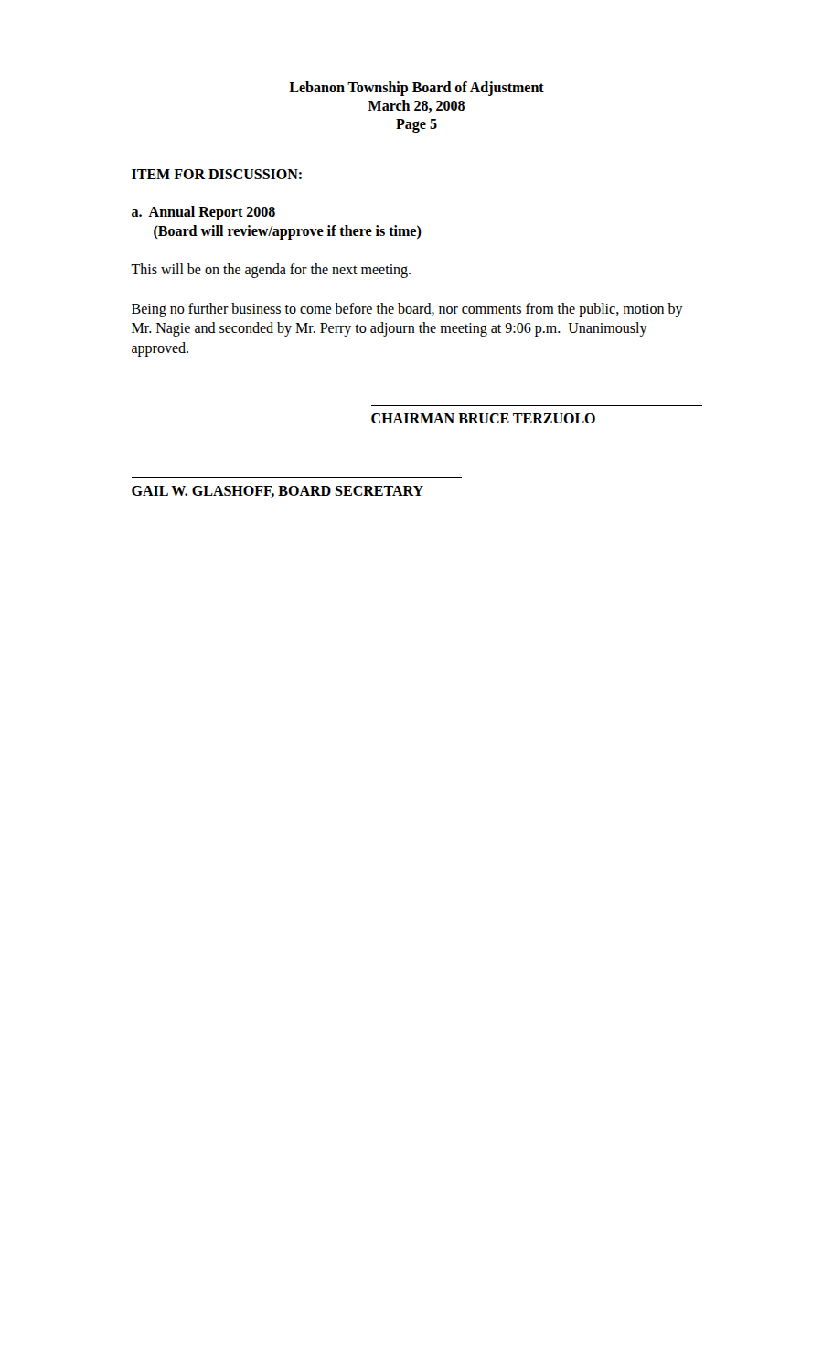Lebanon Township Board of Adjustment
March 28, 2008
Page 5
ITEM FOR DISCUSSION:
a. Annual Report 2008 (Board will review/approve if there is time)
This will be on the agenda for the next meeting.
Being no further business to come before the board, nor comments from the public, motion by Mr. Nagie and seconded by Mr. Perry to adjourn the meeting at 9:06 p.m. Unanimously approved.
CHAIRMAN BRUCE TERZUOLO
GAIL W. GLASHOFF, BOARD SECRETARY